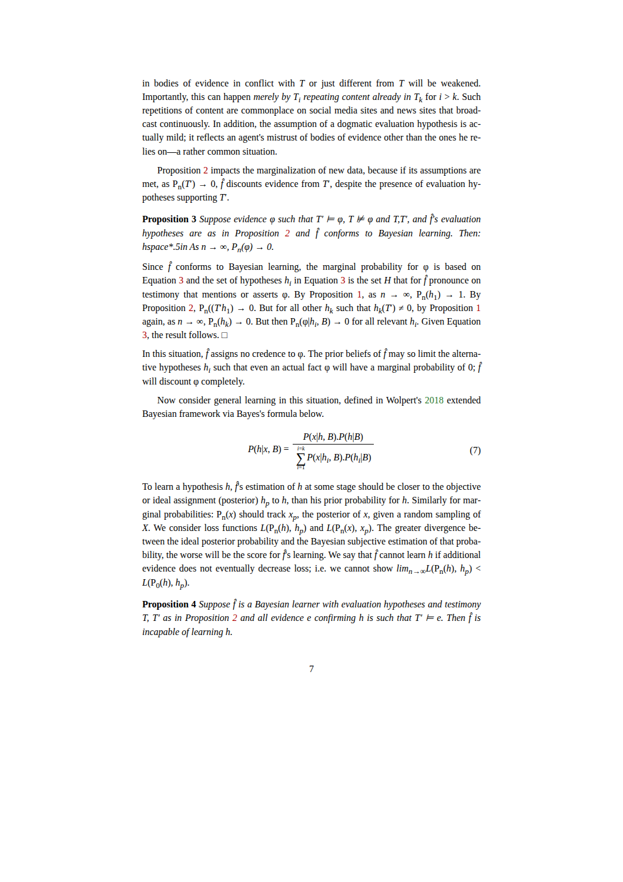in bodies of evidence in conflict with T or just different from T will be weakened. Importantly, this can happen merely by Ti repeating content already in Tk for i > k. Such repetitions of content are commonplace on social media sites and news sites that broadcast continuously. In addition, the assumption of a dogmatic evaluation hypothesis is actually mild; it reflects an agent's mistrust of bodies of evidence other than the ones he relies on—a rather common situation.
Proposition 2 impacts the marginalization of new data, because if its assumptions are met, as Pn(T′) → 0, f̂ discounts evidence from T′, despite the presence of evaluation hypotheses supporting T′.
Proposition 3 Suppose evidence φ such that T′ ⊨ φ, T ⊭ φ and T,T′, and f̂'s evaluation hypotheses are as in Proposition 2 and f̂ conforms to Bayesian learning. Then: hspace*.5in As n → ∞, Pn(φ) → 0.
Since f̂ conforms to Bayesian learning, the marginal probability for φ is based on Equation 3 and the set of hypotheses hi in Equation 3 is the set H that for f̂ pronounce on testimony that mentions or asserts φ. By Proposition 1, as n → ∞, Pn(h1) → 1. By Proposition 2, Pn((T′h1) → 0. But for all other hk such that hk(T′) ≠ 0, by Proposition 1 again, as n → ∞, Pn(hk) → 0. But then Pn(φ|hi, B) → 0 for all relevant hi. Given Equation 3, the result follows. □
In this situation, f̂ assigns no credence to φ. The prior beliefs of f̂ may so limit the alternative hypotheses hi such that even an actual fact φ will have a marginal probability of 0; f̂ will discount φ completely.
Now consider general learning in this situation, defined in Wolpert's 2018 extended Bayesian framework via Bayes's formula below.
P(h|x, B) = P(x|h, B).P(h|B) i=k∑i=1 P(x|hi, B).P(hi|B) (7)
To learn a hypothesis h, f̂'s estimation of h at some stage should be closer to the objective or ideal assignment (posterior) hp to h, than his prior probability for h. Similarly for marginal probabilities: Pn(x) should track xp, the posterior of x, given a random sampling of X. We consider loss functions L(Pn(h), hp) and L(Pn(x), xp). The greater divergence between the ideal posterior probability and the Bayesian subjective estimation of that probability, the worse will be the score for f̂'s learning. We say that f̂ cannot learn h if additional evidence does not eventually decrease loss; i.e. we cannot show limn→∞L(Pn(h), hp) < L(P0(h), hp).
Proposition 4 Suppose f̂ is a Bayesian learner with evaluation hypotheses and testimony T, T′ as in Proposition 2 and all evidence e confirming h is such that T′ ⊨ e. Then f̂ is incapable of learning h.
7